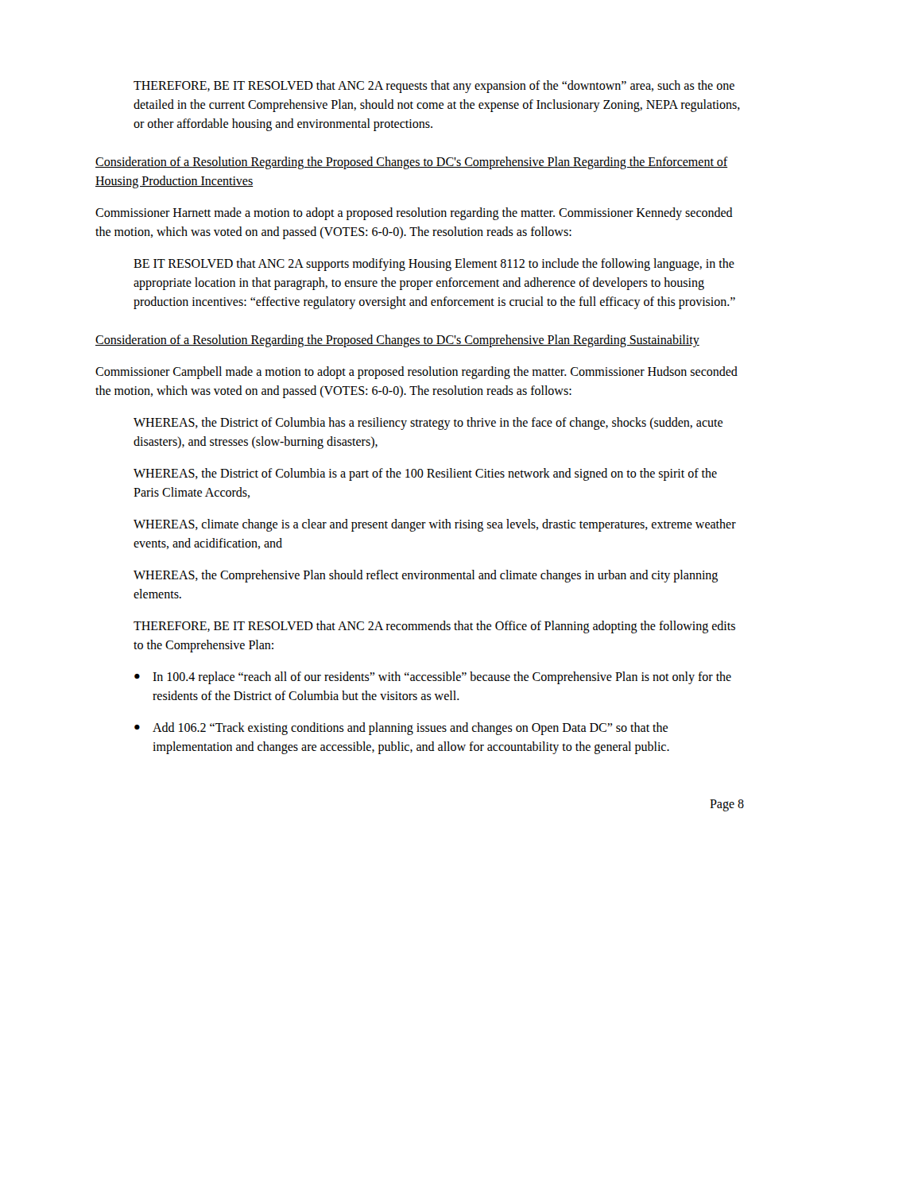THEREFORE, BE IT RESOLVED that ANC 2A requests that any expansion of the “downtown” area, such as the one detailed in the current Comprehensive Plan, should not come at the expense of Inclusionary Zoning, NEPA regulations, or other affordable housing and environmental protections.
Consideration of a Resolution Regarding the Proposed Changes to DC's Comprehensive Plan Regarding the Enforcement of Housing Production Incentives
Commissioner Harnett made a motion to adopt a proposed resolution regarding the matter. Commissioner Kennedy seconded the motion, which was voted on and passed (VOTES: 6-0-0). The resolution reads as follows:
BE IT RESOLVED that ANC 2A supports modifying Housing Element 8112 to include the following language, in the appropriate location in that paragraph, to ensure the proper enforcement and adherence of developers to housing production incentives: “effective regulatory oversight and enforcement is crucial to the full efficacy of this provision.”
Consideration of a Resolution Regarding the Proposed Changes to DC's Comprehensive Plan Regarding Sustainability
Commissioner Campbell made a motion to adopt a proposed resolution regarding the matter. Commissioner Hudson seconded the motion, which was voted on and passed (VOTES: 6-0-0). The resolution reads as follows:
WHEREAS, the District of Columbia has a resiliency strategy to thrive in the face of change, shocks (sudden, acute disasters), and stresses (slow-burning disasters),
WHEREAS, the District of Columbia is a part of the 100 Resilient Cities network and signed on to the spirit of the Paris Climate Accords,
WHEREAS, climate change is a clear and present danger with rising sea levels, drastic temperatures, extreme weather events, and acidification, and
WHEREAS, the Comprehensive Plan should reflect environmental and climate changes in urban and city planning elements.
THEREFORE, BE IT RESOLVED that ANC 2A recommends that the Office of Planning adopting the following edits to the Comprehensive Plan:
In 100.4 replace “reach all of our residents” with “accessible” because the Comprehensive Plan is not only for the residents of the District of Columbia but the visitors as well.
Add 106.2 “Track existing conditions and planning issues and changes on Open Data DC” so that the implementation and changes are accessible, public, and allow for accountability to the general public.
Page 8